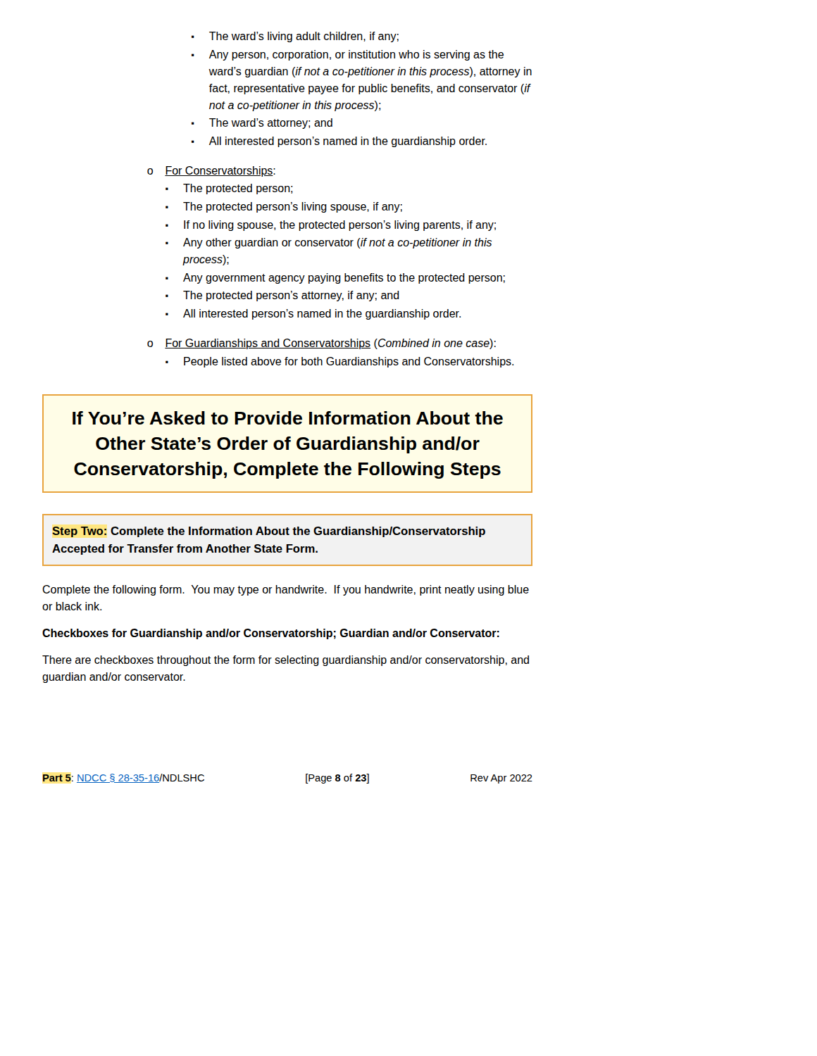▪The ward’s living adult children, if any;
▪Any person, corporation, or institution who is serving as the ward’s guardian (if not a co-petitioner in this process), attorney in fact, representative payee for public benefits, and conservator (if not a co-petitioner in this process);
▪The ward’s attorney; and
▪All interested person’s named in the guardianship order.
oFor Conservatorships:
▪The protected person;
▪The protected person’s living spouse, if any;
▪If no living spouse, the protected person’s living parents, if any;
▪Any other guardian or conservator (if not a co-petitioner in this process);
▪Any government agency paying benefits to the protected person;
▪The protected person’s attorney, if any; and
▪All interested person’s named in the guardianship order.
oFor Guardianships and Conservatorships (Combined in one case):
▪People listed above for both Guardianships and Conservatorships.
If You’re Asked to Provide Information About the Other State’s Order of Guardianship and/or Conservatorship, Complete the Following Steps
Step Two: Complete the Information About the Guardianship/Conservatorship Accepted for Transfer from Another State Form.
Complete the following form. You may type or handwrite. If you handwrite, print neatly using blue or black ink.
Checkboxes for Guardianship and/or Conservatorship; Guardian and/or Conservator:
There are checkboxes throughout the form for selecting guardianship and/or conservatorship, and guardian and/or conservator.
Part 5: NDCC § 28-35-16/NDLSHC [Page 8 of 23] Rev Apr 2022